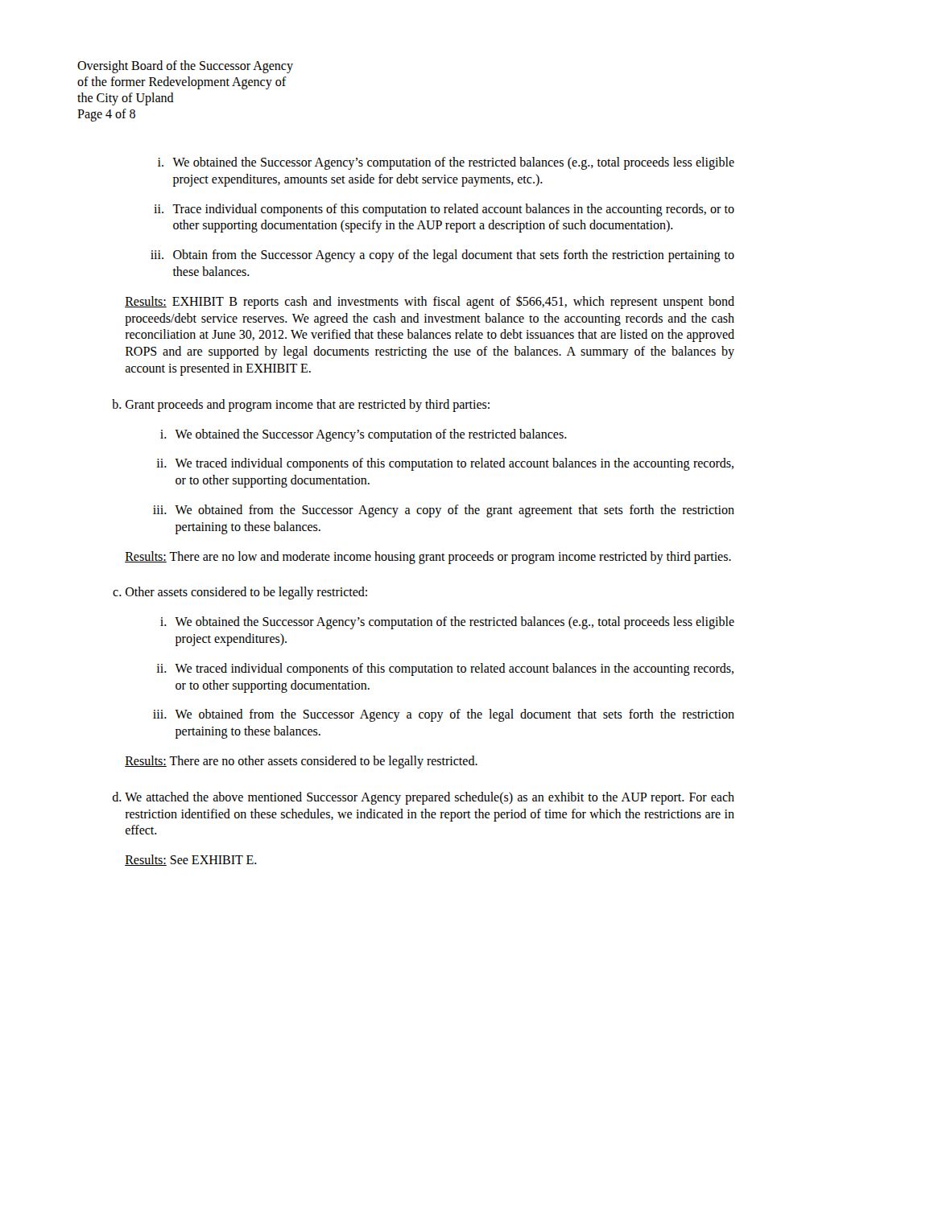Oversight Board of the Successor Agency
of the former Redevelopment Agency of
the City of Upland
Page 4 of 8
We obtained the Successor Agency’s computation of the restricted balances (e.g., total proceeds less eligible project expenditures, amounts set aside for debt service payments, etc.).
Trace individual components of this computation to related account balances in the accounting records, or to other supporting documentation (specify in the AUP report a description of such documentation).
Obtain from the Successor Agency a copy of the legal document that sets forth the restriction pertaining to these balances.
Results: EXHIBIT B reports cash and investments with fiscal agent of $566,451, which represent unspent bond proceeds/debt service reserves. We agreed the cash and investment balance to the accounting records and the cash reconciliation at June 30, 2012. We verified that these balances relate to debt issuances that are listed on the approved ROPS and are supported by legal documents restricting the use of the balances. A summary of the balances by account is presented in EXHIBIT E.
Grant proceeds and program income that are restricted by third parties:
We obtained the Successor Agency’s computation of the restricted balances.
We traced individual components of this computation to related account balances in the accounting records, or to other supporting documentation.
We obtained from the Successor Agency a copy of the grant agreement that sets forth the restriction pertaining to these balances.
Results: There are no low and moderate income housing grant proceeds or program income restricted by third parties.
Other assets considered to be legally restricted:
We obtained the Successor Agency’s computation of the restricted balances (e.g., total proceeds less eligible project expenditures).
We traced individual components of this computation to related account balances in the accounting records, or to other supporting documentation.
We obtained from the Successor Agency a copy of the legal document that sets forth the restriction pertaining to these balances.
Results: There are no other assets considered to be legally restricted.
We attached the above mentioned Successor Agency prepared schedule(s) as an exhibit to the AUP report. For each restriction identified on these schedules, we indicated in the report the period of time for which the restrictions are in effect.
Results: See EXHIBIT E.